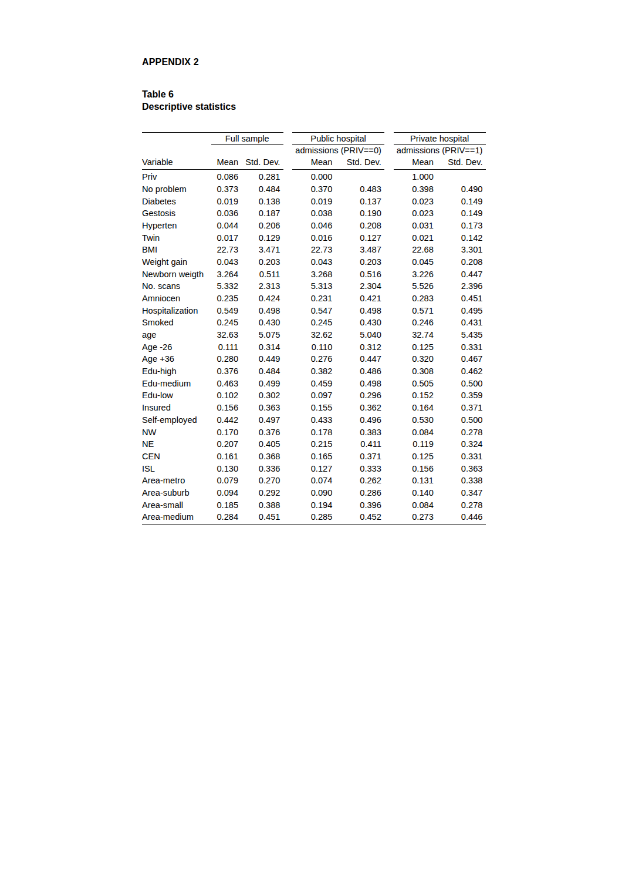APPENDIX 2
Table 6Descriptive statistics
| | Full sample | | Public hospital | | Private hospital |
| --- | --- | --- | --- | --- | --- |
| | | | admissions (PRIV==0) | | admissions (PRIV==1) |
| Variable | Mean | Std. Dev. | | Mean | Std. Dev. | | Mean | Std. Dev. |
| Priv | 0.086 | 0.281 | | 0.000 | | | 1.000 | |
| No problem | 0.373 | 0.484 | | 0.370 | 0.483 | | 0.398 | 0.490 |
| Diabetes | 0.019 | 0.138 | | 0.019 | 0.137 | | 0.023 | 0.149 |
| Gestosis | 0.036 | 0.187 | | 0.038 | 0.190 | | 0.023 | 0.149 |
| Hyperten | 0.044 | 0.206 | | 0.046 | 0.208 | | 0.031 | 0.173 |
| Twin | 0.017 | 0.129 | | 0.016 | 0.127 | | 0.021 | 0.142 |
| BMI | 22.73 | 3.471 | | 22.73 | 3.487 | | 22.68 | 3.301 |
| Weight gain | 0.043 | 0.203 | | 0.043 | 0.203 | | 0.045 | 0.208 |
| Newborn weigth | 3.264 | 0.511 | | 3.268 | 0.516 | | 3.226 | 0.447 |
| No. scans | 5.332 | 2.313 | | 5.313 | 2.304 | | 5.526 | 2.396 |
| Amniocen | 0.235 | 0.424 | | 0.231 | 0.421 | | 0.283 | 0.451 |
| Hospitalization | 0.549 | 0.498 | | 0.547 | 0.498 | | 0.571 | 0.495 |
| Smoked | 0.245 | 0.430 | | 0.245 | 0.430 | | 0.246 | 0.431 |
| age | 32.63 | 5.075 | | 32.62 | 5.040 | | 32.74 | 5.435 |
| Age -26 | 0.111 | 0.314 | | 0.110 | 0.312 | | 0.125 | 0.331 |
| Age +36 | 0.280 | 0.449 | | 0.276 | 0.447 | | 0.320 | 0.467 |
| Edu-high | 0.376 | 0.484 | | 0.382 | 0.486 | | 0.308 | 0.462 |
| Edu-medium | 0.463 | 0.499 | | 0.459 | 0.498 | | 0.505 | 0.500 |
| Edu-low | 0.102 | 0.302 | | 0.097 | 0.296 | | 0.152 | 0.359 |
| Insured | 0.156 | 0.363 | | 0.155 | 0.362 | | 0.164 | 0.371 |
| Self-employed | 0.442 | 0.497 | | 0.433 | 0.496 | | 0.530 | 0.500 |
| NW | 0.170 | 0.376 | | 0.178 | 0.383 | | 0.084 | 0.278 |
| NE | 0.207 | 0.405 | | 0.215 | 0.411 | | 0.119 | 0.324 |
| CEN | 0.161 | 0.368 | | 0.165 | 0.371 | | 0.125 | 0.331 |
| ISL | 0.130 | 0.336 | | 0.127 | 0.333 | | 0.156 | 0.363 |
| Area-metro | 0.079 | 0.270 | | 0.074 | 0.262 | | 0.131 | 0.338 |
| Area-suburb | 0.094 | 0.292 | | 0.090 | 0.286 | | 0.140 | 0.347 |
| Area-small | 0.185 | 0.388 | | 0.194 | 0.396 | | 0.084 | 0.278 |
| Area-medium | 0.284 | 0.451 | | 0.285 | 0.452 | | 0.273 | 0.446 |